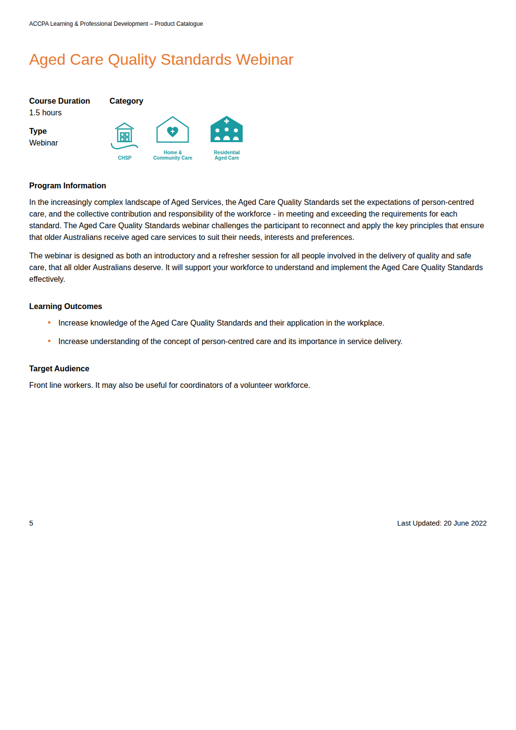ACCPA Learning & Professional Development – Product Catalogue
Aged Care Quality Standards Webinar
| Course Duration 1.5 hours Type Webinar | Category CHSP Home & Community Care Residential Aged Care |
Program Information
In the increasingly complex landscape of Aged Services, the Aged Care Quality Standards set the expectations of person-centred care, and the collective contribution and responsibility of the workforce - in meeting and exceeding the requirements for each standard. The Aged Care Quality Standards webinar challenges the participant to reconnect and apply the key principles that ensure that older Australians receive aged care services to suit their needs, interests and preferences.
The webinar is designed as both an introductory and a refresher session for all people involved in the delivery of quality and safe care, that all older Australians deserve. It will support your workforce to understand and implement the Aged Care Quality Standards effectively.
Learning Outcomes
Increase knowledge of the Aged Care Quality Standards and their application in the workplace.
Increase understanding of the concept of person-centred care and its importance in service delivery.
Target Audience
Front line workers. It may also be useful for coordinators of a volunteer workforce.
5 Last Updated: 20 June 2022